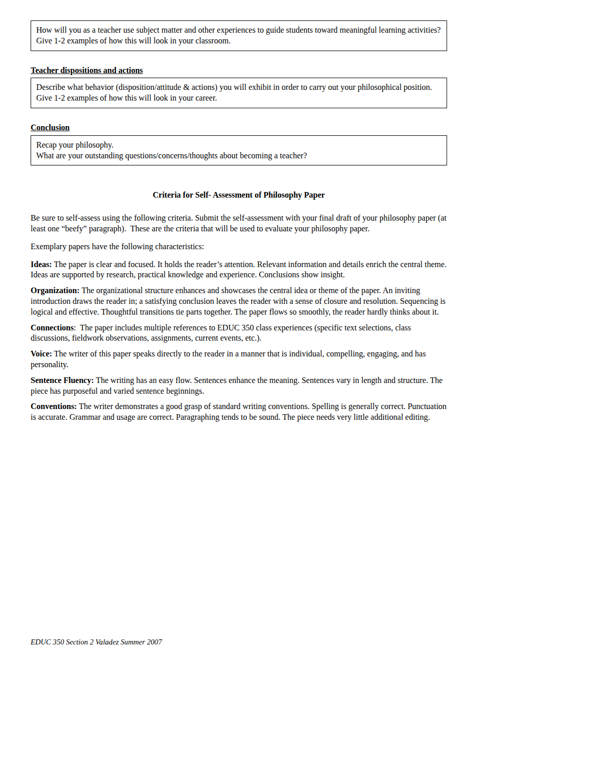How will you as a teacher use subject matter and other experiences to guide students toward meaningful learning activities?
Give 1-2 examples of how this will look in your classroom.
Teacher dispositions and actions
Describe what behavior (disposition/attitude & actions) you will exhibit in order to carry out your philosophical position.
Give 1-2 examples of how this will look in your career.
Conclusion
Recap your philosophy.
What are your outstanding questions/concerns/thoughts about becoming a teacher?
Criteria for Self- Assessment of Philosophy Paper
Be sure to self-assess using the following criteria. Submit the self-assessment with your final draft of your philosophy paper (at least one “beefy” paragraph). These are the criteria that will be used to evaluate your philosophy paper.
Exemplary papers have the following characteristics:
Ideas: The paper is clear and focused. It holds the reader’s attention. Relevant information and details enrich the central theme. Ideas are supported by research, practical knowledge and experience. Conclusions show insight.
Organization: The organizational structure enhances and showcases the central idea or theme of the paper. An inviting introduction draws the reader in; a satisfying conclusion leaves the reader with a sense of closure and resolution. Sequencing is logical and effective. Thoughtful transitions tie parts together. The paper flows so smoothly, the reader hardly thinks about it.
Connections: The paper includes multiple references to EDUC 350 class experiences (specific text selections, class discussions, fieldwork observations, assignments, current events, etc.).
Voice: The writer of this paper speaks directly to the reader in a manner that is individual, compelling, engaging, and has personality.
Sentence Fluency: The writing has an easy flow. Sentences enhance the meaning. Sentences vary in length and structure. The piece has purposeful and varied sentence beginnings.
Conventions: The writer demonstrates a good grasp of standard writing conventions. Spelling is generally correct. Punctuation is accurate. Grammar and usage are correct. Paragraphing tends to be sound. The piece needs very little additional editing.
EDUC 350 Section 2 Valadez Summer 2007